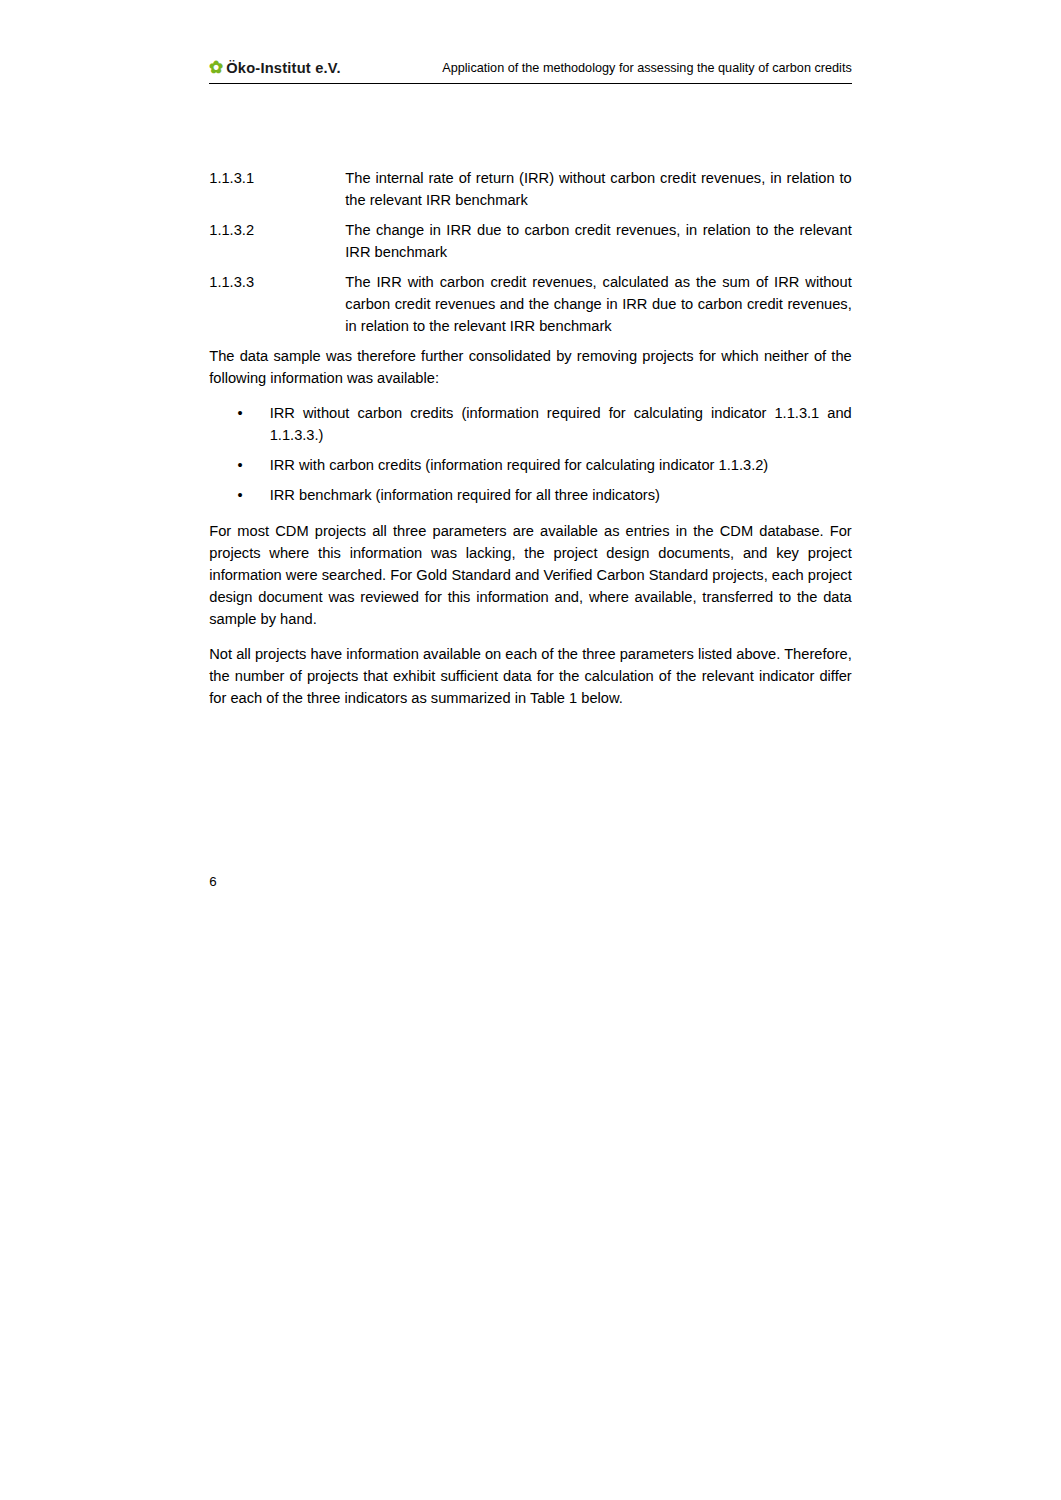✿Öko-Institut e.V.
Application of the methodology for assessing the quality of carbon credits
1.1.3.1
The internal rate of return (IRR) without carbon credit revenues, in relation to the relevant IRR benchmark
1.1.3.2
The change in IRR due to carbon credit revenues, in relation to the relevant IRR benchmark
1.1.3.3
The IRR with carbon credit revenues, calculated as the sum of IRR without carbon credit revenues and the change in IRR due to carbon credit revenues, in relation to the relevant IRR benchmark
The data sample was therefore further consolidated by removing projects for which neither of the following information was available:
IRR without carbon credits (information required for calculating indicator 1.1.3.1 and 1.1.3.3.)
IRR with carbon credits (information required for calculating indicator 1.1.3.2)
IRR benchmark (information required for all three indicators)
For most CDM projects all three parameters are available as entries in the CDM database. For projects where this information was lacking, the project design documents, and key project information were searched. For Gold Standard and Verified Carbon Standard projects, each project design document was reviewed for this information and, where available, transferred to the data sample by hand.
Not all projects have information available on each of the three parameters listed above. Therefore, the number of projects that exhibit sufficient data for the calculation of the relevant indicator differ for each of the three indicators as summarized in Table 1 below.
6